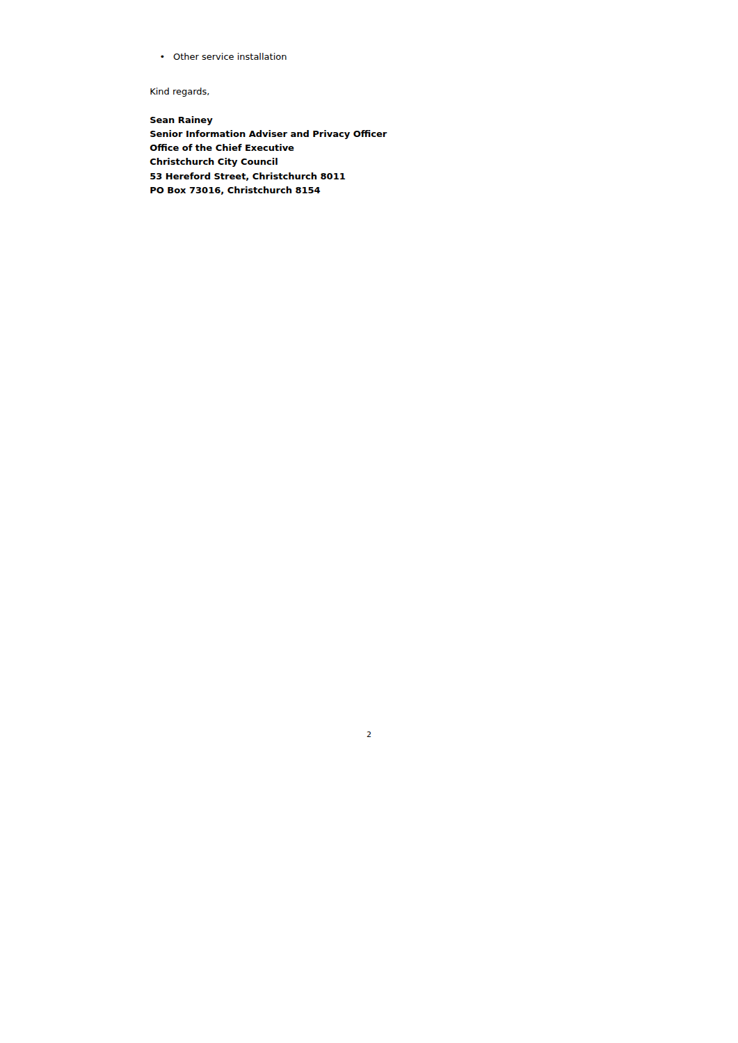Other service installation
Kind regards,
Sean Rainey
Senior Information Adviser and Privacy Officer
Office of the Chief Executive
Christchurch City Council
53 Hereford Street, Christchurch 8011
PO Box 73016, Christchurch 8154
2